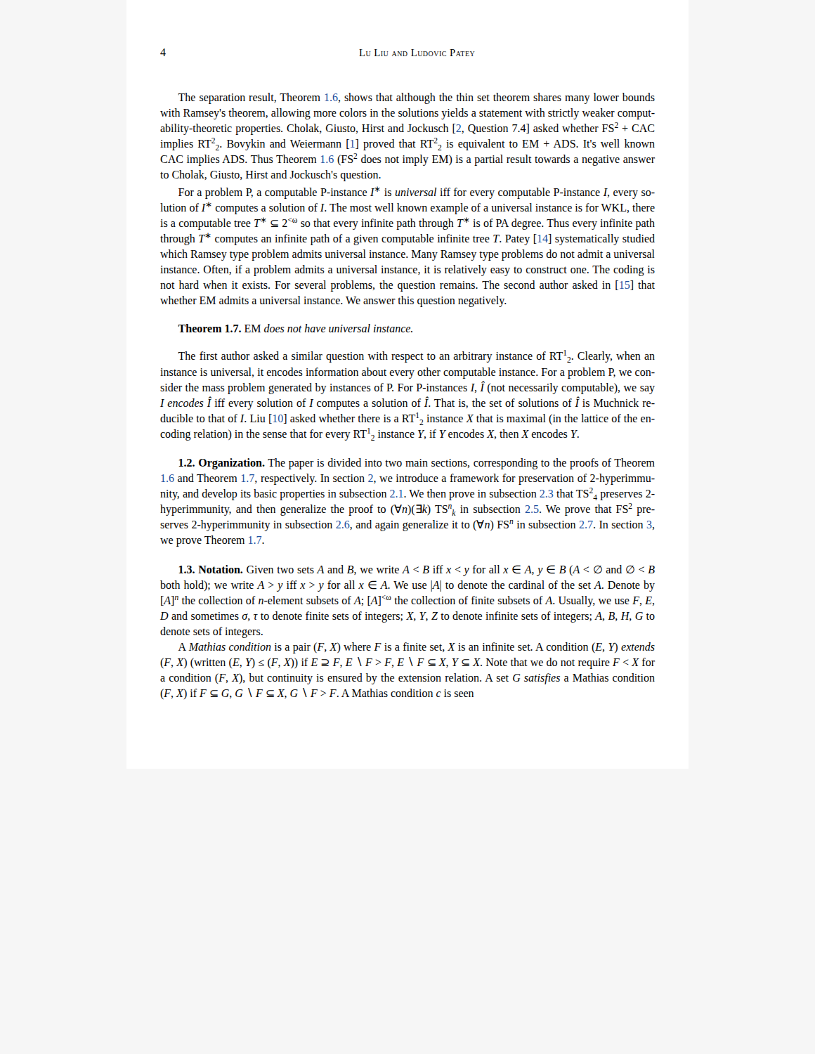4 Lu Liu and Ludovic Patey
The separation result, Theorem 1.6, shows that although the thin set theorem shares many lower bounds with Ramsey's theorem, allowing more colors in the solutions yields a statement with strictly weaker computability-theoretic properties. Cholak, Giusto, Hirst and Jockusch [2, Question 7.4] asked whether FS2 + CAC implies RT22. Bovykin and Weiermann [1] proved that RT22 is equivalent to EM + ADS. It's well known CAC implies ADS. Thus Theorem 1.6 (FS2 does not imply EM) is a partial result towards a negative answer to Cholak, Giusto, Hirst and Jockusch's question.
For a problem P, a computable P-instance I∗ is universal iff for every computable P-instance I, every solution of I∗ computes a solution of I. The most well known example of a universal instance is for WKL, there is a computable tree T∗ ⊆ 2<ω so that every infinite path through T∗ is of PA degree. Thus every infinite path through T∗ computes an infinite path of a given computable infinite tree T. Patey [14] systematically studied which Ramsey type problem admits universal instance. Many Ramsey type problems do not admit a universal instance. Often, if a problem admits a universal instance, it is relatively easy to construct one. The coding is not hard when it exists. For several problems, the question remains. The second author asked in [15] that whether EM admits a universal instance. We answer this question negatively.
Theorem 1.7. EM does not have universal instance.
The first author asked a similar question with respect to an arbitrary instance of RT12. Clearly, when an instance is universal, it encodes information about every other computable instance. For a problem P, we consider the mass problem generated by instances of P. For P-instances I, Î (not necessarily computable), we say I encodes Î iff every solution of I computes a solution of Î. That is, the set of solutions of Î is Muchnick reducible to that of I. Liu [10] asked whether there is a RT12 instance X that is maximal (in the lattice of the encoding relation) in the sense that for every RT12 instance Y, if Y encodes X, then X encodes Y.
1.2.
Organization.
The paper is divided into two main sections, corresponding to the proofs of Theorem 1.6 and Theorem 1.7, respectively. In section 2, we introduce a framework for preservation of 2-hyperimmunity, and develop its basic properties in subsection 2.1. We then prove in subsection 2.3 that TS24 preserves 2-hyperimmunity, and then generalize the proof to (∀n)(∃k) TSnk in subsection 2.5. We prove that FS2 preserves 2-hyperimmunity in subsection 2.6, and again generalize it to (∀n) FSn in subsection 2.7. In section 3, we prove Theorem 1.7.
1.3.
Notation.
Given two sets A and B, we write A < B iff x < y for all x ∈ A, y ∈ B (A < ∅ and ∅ < B both hold); we write A > y iff x > y for all x ∈ A. We use |A| to denote the cardinal of the set A. Denote by [A]n the collection of n-element subsets of A; [A]<ω the collection of finite subsets of A. Usually, we use F, E, D and sometimes σ, τ to denote finite sets of integers; X, Y, Z to denote infinite sets of integers; A, B, H, G to denote sets of integers.
A Mathias condition is a pair (F, X) where F is a finite set, X is an infinite set. A condition (E, Y) extends (F, X) (written (E, Y) ≤ (F, X)) if E ⊇ F, E ∖ F > F, E ∖ F ⊆ X, Y ⊆ X. Note that we do not require F < X for a condition (F, X), but continuity is ensured by the extension relation. A set G satisfies a Mathias condition (F, X) if F ⊆ G, G ∖ F ⊆ X, G ∖ F > F. A Mathias condition c is seen